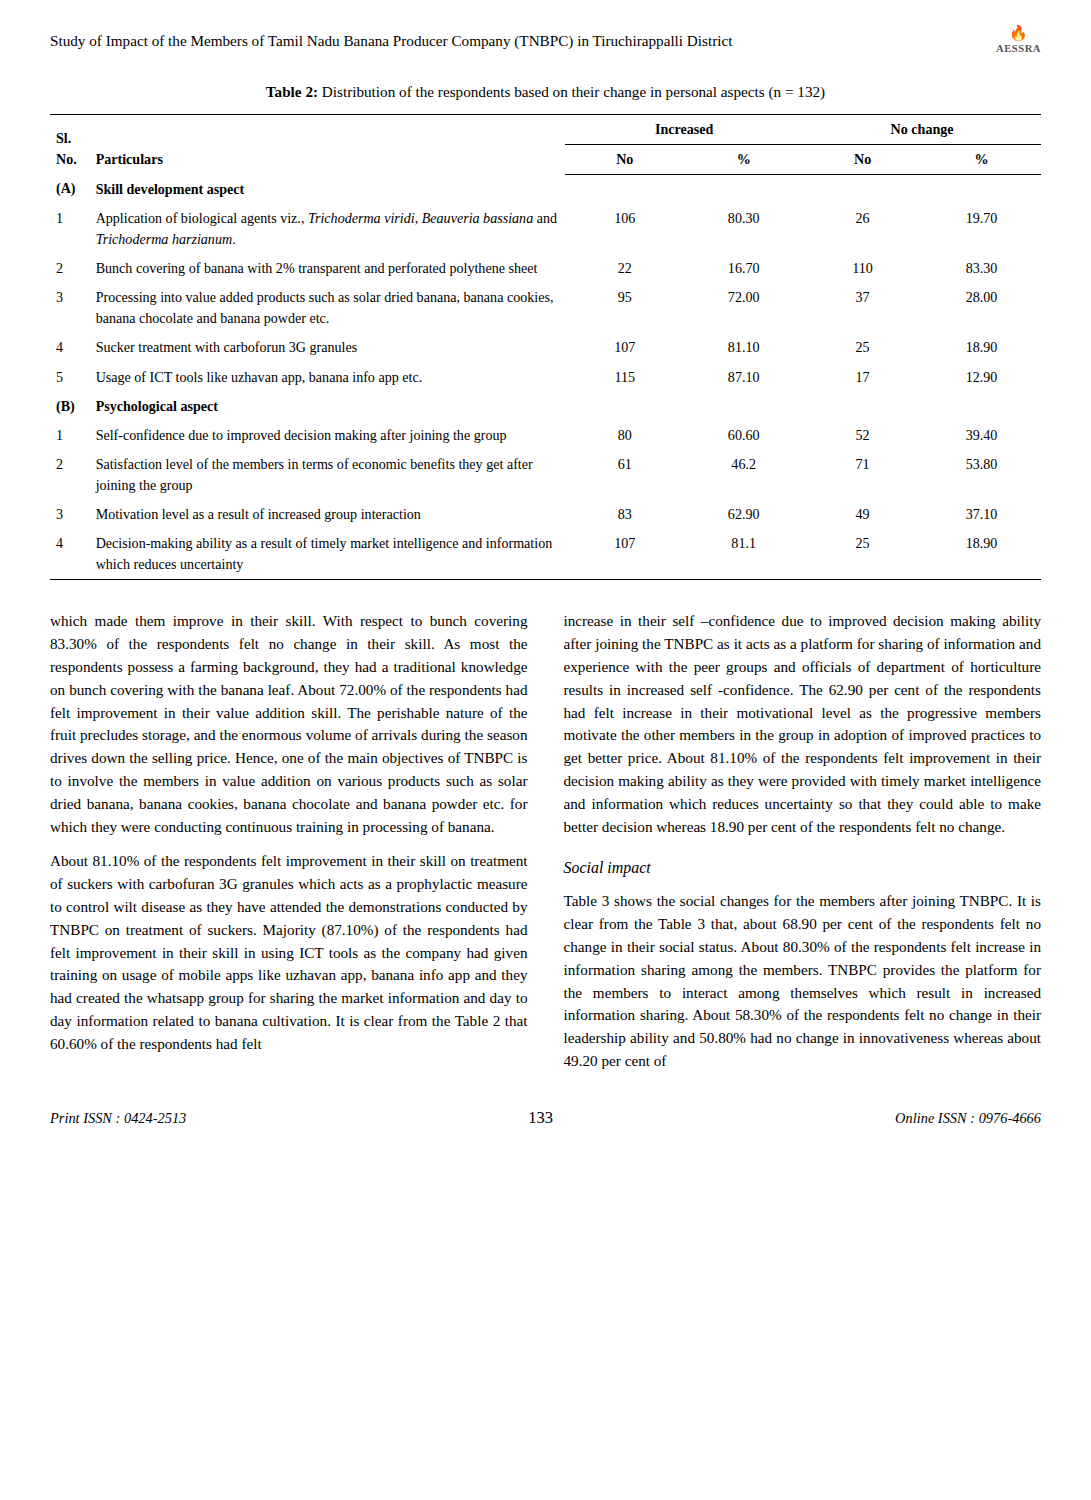Study of Impact of the Members of Tamil Nadu Banana Producer Company (TNBPC) in Tiruchirappalli District 🔥AESSRA
Table 2: Distribution of the respondents based on their change in personal aspects (n = 132)
| Sl. No. | Particulars | Increased | No change |
| --- | --- | --- | --- |
| No | % | No | % |
| (A) | Skill development aspect |
| 1 | Application of biological agents viz., Trichoderma viridi , Beauveria bassiana and Trichoderma harzianum . | 106 | 80.30 | 26 | 19.70 |
| 2 | Bunch covering of banana with 2% transparent and perforated polythene sheet | 22 | 16.70 | 110 | 83.30 |
| 3 | Processing into value added products such as solar dried banana, banana cookies, banana chocolate and banana powder etc. | 95 | 72.00 | 37 | 28.00 |
| 4 | Sucker treatment with carboforun 3G granules | 107 | 81.10 | 25 | 18.90 |
| 5 | Usage of ICT tools like uzhavan app, banana info app etc. | 115 | 87.10 | 17 | 12.90 |
| (B) | Psychological aspect |
| 1 | Self-confidence due to improved decision making after joining the group | 80 | 60.60 | 52 | 39.40 |
| 2 | Satisfaction level of the members in terms of economic benefits they get after joining the group | 61 | 46.2 | 71 | 53.80 |
| 3 | Motivation level as a result of increased group interaction | 83 | 62.90 | 49 | 37.10 |
| 4 | Decision-making ability as a result of timely market intelligence and information which reduces uncertainty | 107 | 81.1 | 25 | 18.90 |
which made them improve in their skill. With respect to bunch covering 83.30% of the respondents felt no change in their skill. As most the respondents possess a farming background, they had a traditional knowledge on bunch covering with the banana leaf. About 72.00% of the respondents had felt improvement in their value addition skill. The perishable nature of the fruit precludes storage, and the enormous volume of arrivals during the season drives down the selling price. Hence, one of the main objectives of TNBPC is to involve the members in value addition on various products such as solar dried banana, banana cookies, banana chocolate and banana powder etc. for which they were conducting continuous training in processing of banana.
About 81.10% of the respondents felt improvement in their skill on treatment of suckers with carbofuran 3G granules which acts as a prophylactic measure to control wilt disease as they have attended the demonstrations conducted by TNBPC on treatment of suckers. Majority (87.10%) of the respondents had felt improvement in their skill in using ICT tools as the company had given training on usage of mobile apps like uzhavan app, banana info app and they had created the whatsapp group for sharing the market information and day to day information related to banana cultivation. It is clear from the Table 2 that 60.60% of the respondents had felt
increase in their self –confidence due to improved decision making ability after joining the TNBPC as it acts as a platform for sharing of information and experience with the peer groups and officials of department of horticulture results in increased self -confidence. The 62.90 per cent of the respondents had felt increase in their motivational level as the progressive members motivate the other members in the group in adoption of improved practices to get better price. About 81.10% of the respondents felt improvement in their decision making ability as they were provided with timely market intelligence and information which reduces uncertainty so that they could able to make better decision whereas 18.90 per cent of the respondents felt no change.
Social impact
Table 3 shows the social changes for the members after joining TNBPC. It is clear from the Table 3 that, about 68.90 per cent of the respondents felt no change in their social status. About 80.30% of the respondents felt increase in information sharing among the members. TNBPC provides the platform for the members to interact among themselves which result in increased information sharing. About 58.30% of the respondents felt no change in their leadership ability and 50.80% had no change in innovativeness whereas about 49.20 per cent of
Print ISSN : 0424-2513 133 Online ISSN : 0976-4666